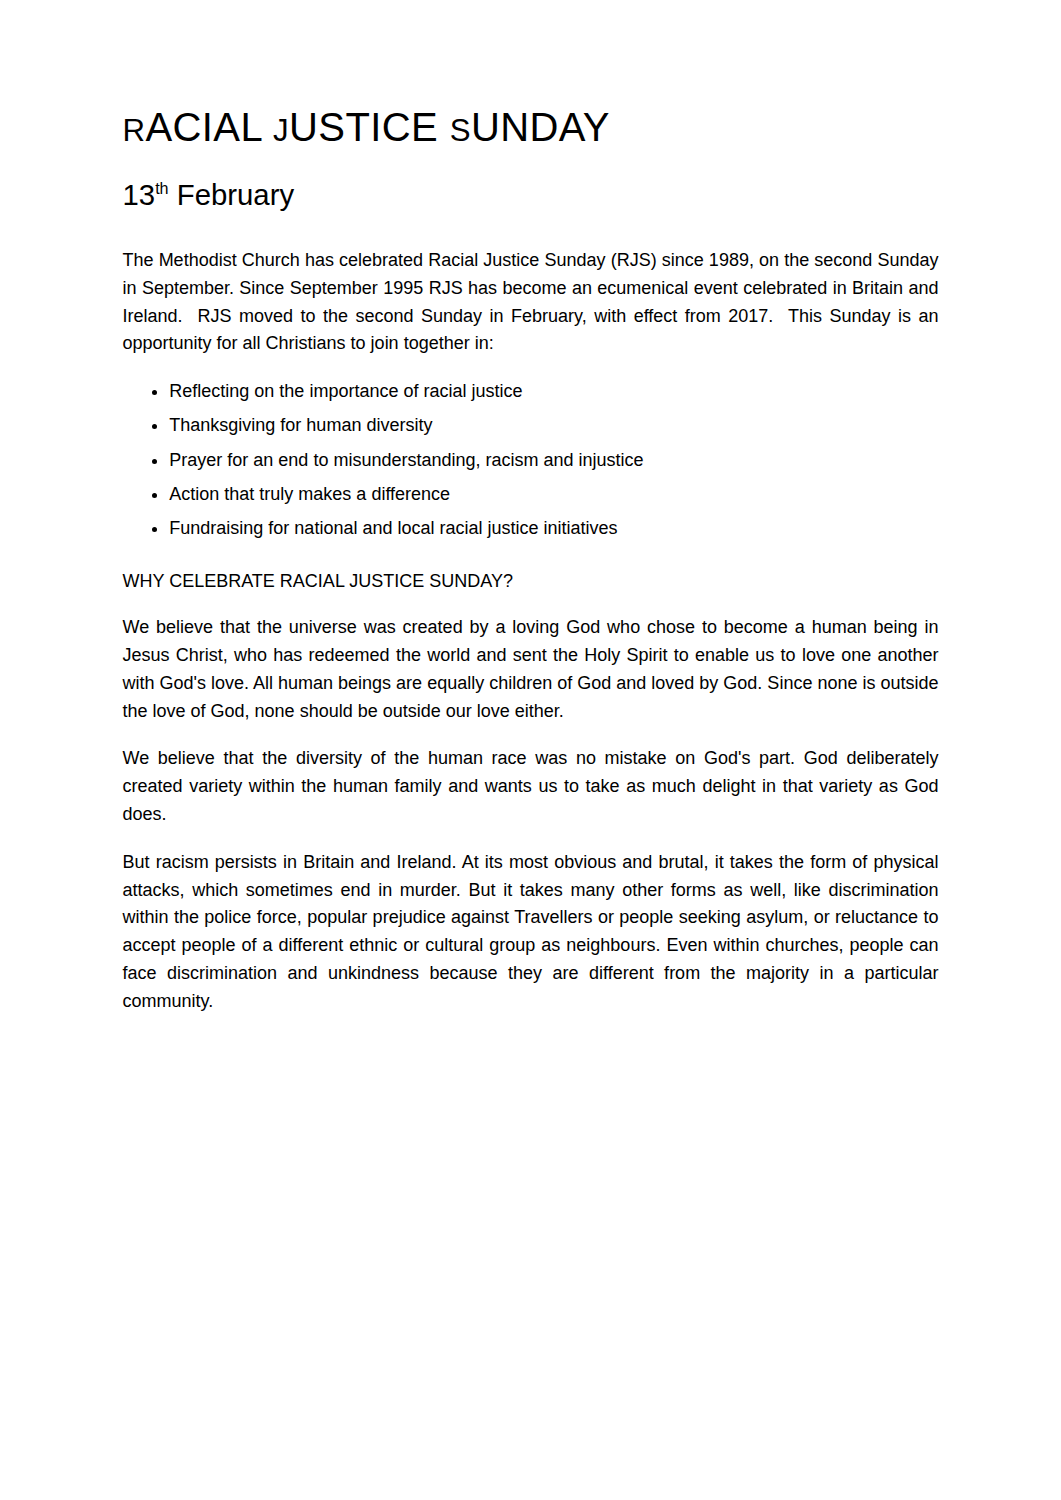RACIAL JUSTICE SUNDAY
13th February
The Methodist Church has celebrated Racial Justice Sunday (RJS) since 1989, on the second Sunday in September. Since September 1995 RJS has become an ecumenical event celebrated in Britain and Ireland. RJS moved to the second Sunday in February, with effect from 2017. This Sunday is an opportunity for all Christians to join together in:
Reflecting on the importance of racial justice
Thanksgiving for human diversity
Prayer for an end to misunderstanding, racism and injustice
Action that truly makes a difference
Fundraising for national and local racial justice initiatives
WHY CELEBRATE RACIAL JUSTICE SUNDAY?
We believe that the universe was created by a loving God who chose to become a human being in Jesus Christ, who has redeemed the world and sent the Holy Spirit to enable us to love one another with God's love. All human beings are equally children of God and loved by God. Since none is outside the love of God, none should be outside our love either.
We believe that the diversity of the human race was no mistake on God's part. God deliberately created variety within the human family and wants us to take as much delight in that variety as God does.
But racism persists in Britain and Ireland. At its most obvious and brutal, it takes the form of physical attacks, which sometimes end in murder. But it takes many other forms as well, like discrimination within the police force, popular prejudice against Travellers or people seeking asylum, or reluctance to accept people of a different ethnic or cultural group as neighbours. Even within churches, people can face discrimination and unkindness because they are different from the majority in a particular community.